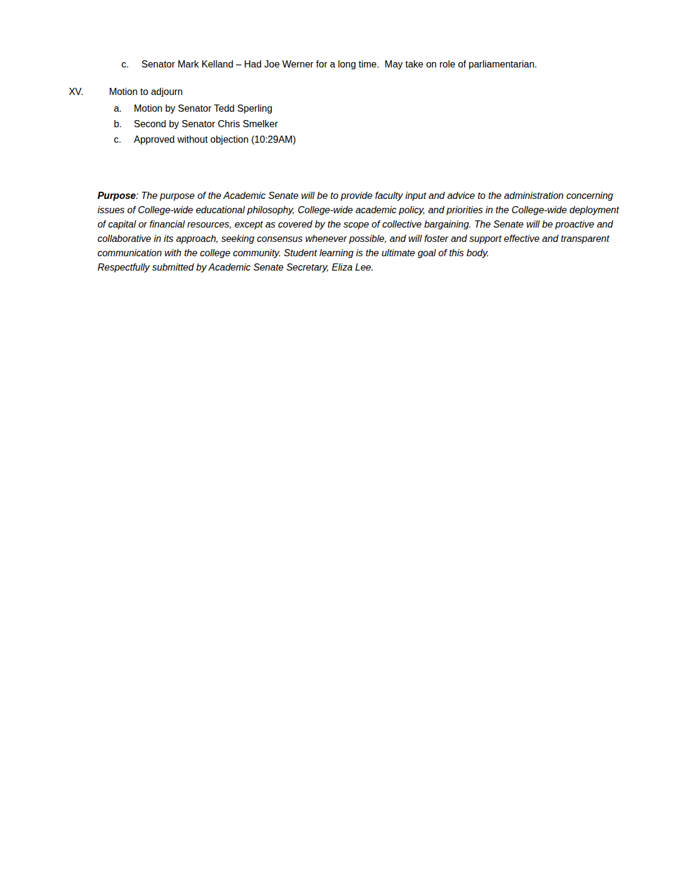c. Senator Mark Kelland – Had Joe Werner for a long time. May take on role of parliamentarian.
XV.
Motion to adjourn
a. Motion by Senator Tedd Sperling
b. Second by Senator Chris Smelker
c. Approved without objection (10:29AM)
Purpose: The purpose of the Academic Senate will be to provide faculty input and advice to the administration concerning issues of College-wide educational philosophy, College-wide academic policy, and priorities in the College-wide deployment of capital or financial resources, except as covered by the scope of collective bargaining. The Senate will be proactive and collaborative in its approach, seeking consensus whenever possible, and will foster and support effective and transparent communication with the college community. Student learning is the ultimate goal of this body.
Respectfully submitted by Academic Senate Secretary, Eliza Lee.